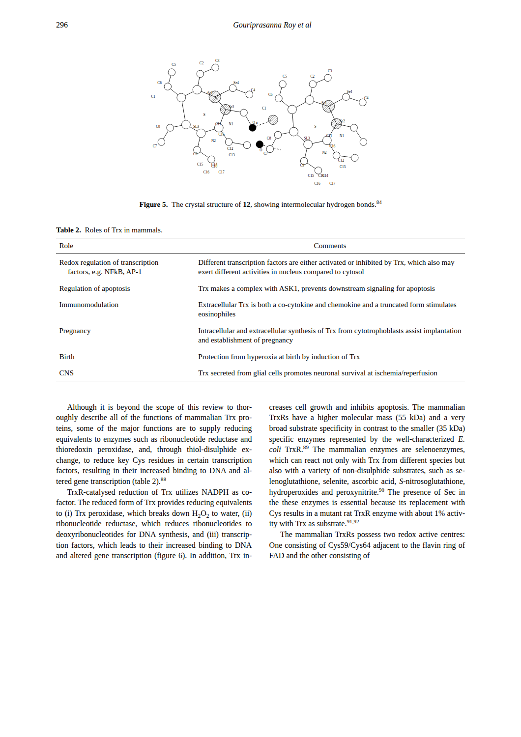296 Gouriprasanna Roy et al
C5 C2 C3 C6 C1 C8 C7 C9 C10 Se1 Se2 Se4 C4 S SL3 C11 N1 O a O C12 N2 C16 C13 C14 C15 C16 C17 C5 C2 C3 C6 C1 C8 C7 C9 C10 Se1 Se2 Se4 C4 S SL3 C11 N1 C12 N2 C16 C13 C14 C15 C16 C17
Figure 5. The crystal structure of 12, showing intermolecular hydrogen bonds.84
Table 2. Roles of Trx in mammals.
| Role | Comments |
| --- | --- |
| Redox regulation of transcription factors, e.g. NFkB, AP-1 | Different transcription factors are either activated or inhibited by Trx, which also may exert different activities in nucleus compared to cytosol |
| Regulation of apoptosis | Trx makes a complex with ASK1, prevents downstream signaling for apoptosis |
| Immunomodulation | Extracellular Trx is both a co-cytokine and chemokine and a truncated form stimulates eosinophiles |
| Pregnancy | Intracellular and extracellular synthesis of Trx from cytotrophoblasts assist implantation and establishment of pregnancy |
| Birth | Protection from hyperoxia at birth by induction of Trx |
| CNS | Trx secreted from glial cells promotes neuronal survival at ischemia/reperfusion |
Although it is beyond the scope of this review to thoroughly describe all of the functions of mammalian Trx proteins, some of the major functions are to supply reducing equivalents to enzymes such as ribonucleotide reductase and thioredoxin peroxidase, and, through thiol-disulphide exchange, to reduce key Cys residues in certain transcription factors, resulting in their increased binding to DNA and altered gene transcription (table 2).88
TrxR-catalysed reduction of Trx utilizes NADPH as cofactor. The reduced form of Trx provides reducing equivalents to (i) Trx peroxidase, which breaks down H2O2 to water, (ii) ribonucleotide reductase, which reduces ribonucleotides to deoxyribonucleotides for DNA synthesis, and (iii) transcription factors, which leads to their increased binding to DNA and altered gene transcription (figure 6). In addition, Trx increases cell growth and inhibits apoptosis. The mammalian TrxRs have a higher molecular mass (55 kDa) and a very broad substrate specificity in contrast to the smaller (35 kDa) specific enzymes represented by the well-characterized E. coli TrxR.89 The mammalian enzymes are selenoenzymes, which can react not only with Trx from different species but also with a variety of non-disulphide substrates, such as selenoglutathione, selenite, ascorbic acid, S-nitrosoglutathione, hydroperoxides and peroxynitrite.90 The presence of Sec in the these enzymes is essential because its replacement with Cys results in a mutant rat TrxR enzyme with about 1% activity with Trx as substrate.91,92
The mammalian TrxRs possess two redox active centres: One consisting of Cys59/Cys64 adjacent to the flavin ring of FAD and the other consisting of